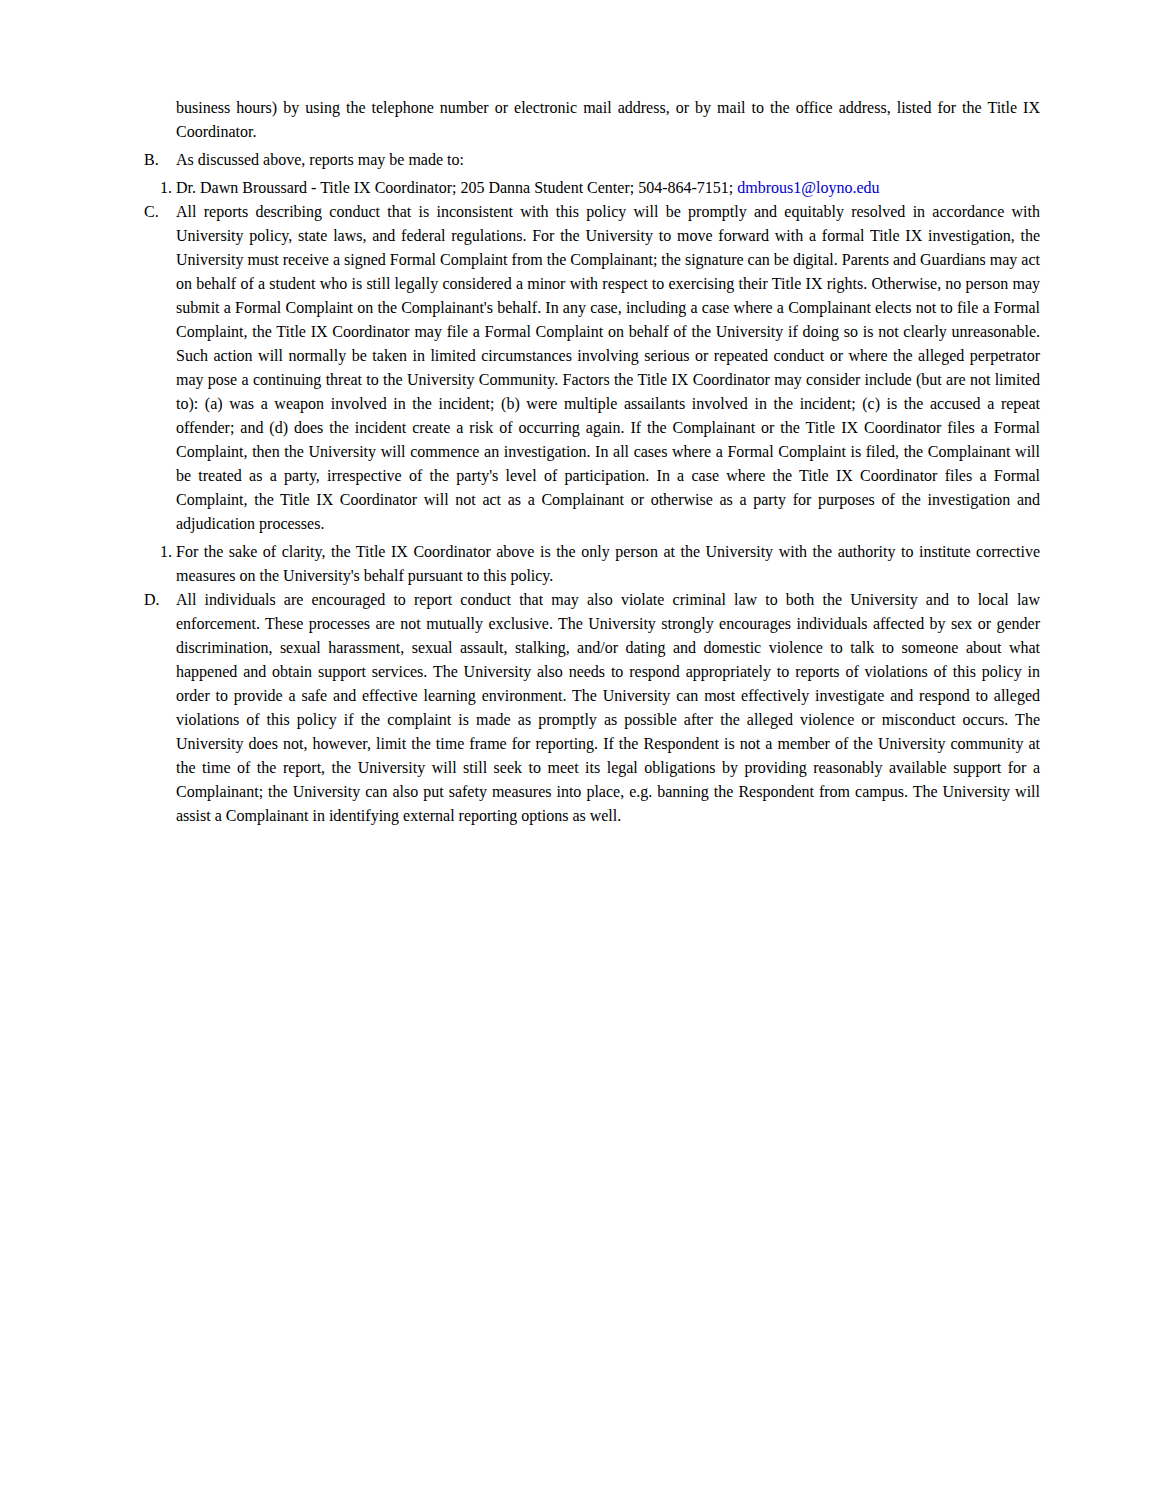business hours) by using the telephone number or electronic mail address, or by mail to the office address, listed for the Title IX Coordinator.
B.
As discussed above, reports may be made to:
1.
Dr. Dawn Broussard - Title IX Coordinator; 205 Danna Student Center; 504-864-7151; dmbrous1@loyno.edu
C.
All reports describing conduct that is inconsistent with this policy will be promptly and equitably resolved in accordance with University policy, state laws, and federal regulations. For the University to move forward with a formal Title IX investigation, the University must receive a signed Formal Complaint from the Complainant; the signature can be digital. Parents and Guardians may act on behalf of a student who is still legally considered a minor with respect to exercising their Title IX rights. Otherwise, no person may submit a Formal Complaint on the Complainant's behalf. In any case, including a case where a Complainant elects not to file a Formal Complaint, the Title IX Coordinator may file a Formal Complaint on behalf of the University if doing so is not clearly unreasonable. Such action will normally be taken in limited circumstances involving serious or repeated conduct or where the alleged perpetrator may pose a continuing threat to the University Community. Factors the Title IX Coordinator may consider include (but are not limited to): (a) was a weapon involved in the incident; (b) were multiple assailants involved in the incident; (c) is the accused a repeat offender; and (d) does the incident create a risk of occurring again. If the Complainant or the Title IX Coordinator files a Formal Complaint, then the University will commence an investigation. In all cases where a Formal Complaint is filed, the Complainant will be treated as a party, irrespective of the party's level of participation. In a case where the Title IX Coordinator files a Formal Complaint, the Title IX Coordinator will not act as a Complainant or otherwise as a party for purposes of the investigation and adjudication processes.
1.
For the sake of clarity, the Title IX Coordinator above is the only person at the University with the authority to institute corrective measures on the University's behalf pursuant to this policy.
D.
All individuals are encouraged to report conduct that may also violate criminal law to both the University and to local law enforcement. These processes are not mutually exclusive. The University strongly encourages individuals affected by sex or gender discrimination, sexual harassment, sexual assault, stalking, and/or dating and domestic violence to talk to someone about what happened and obtain support services. The University also needs to respond appropriately to reports of violations of this policy in order to provide a safe and effective learning environment. The University can most effectively investigate and respond to alleged violations of this policy if the complaint is made as promptly as possible after the alleged violence or misconduct occurs. The University does not, however, limit the time frame for reporting. If the Respondent is not a member of the University community at the time of the report, the University will still seek to meet its legal obligations by providing reasonably available support for a Complainant; the University can also put safety measures into place, e.g. banning the Respondent from campus. The University will assist a Complainant in identifying external reporting options as well.